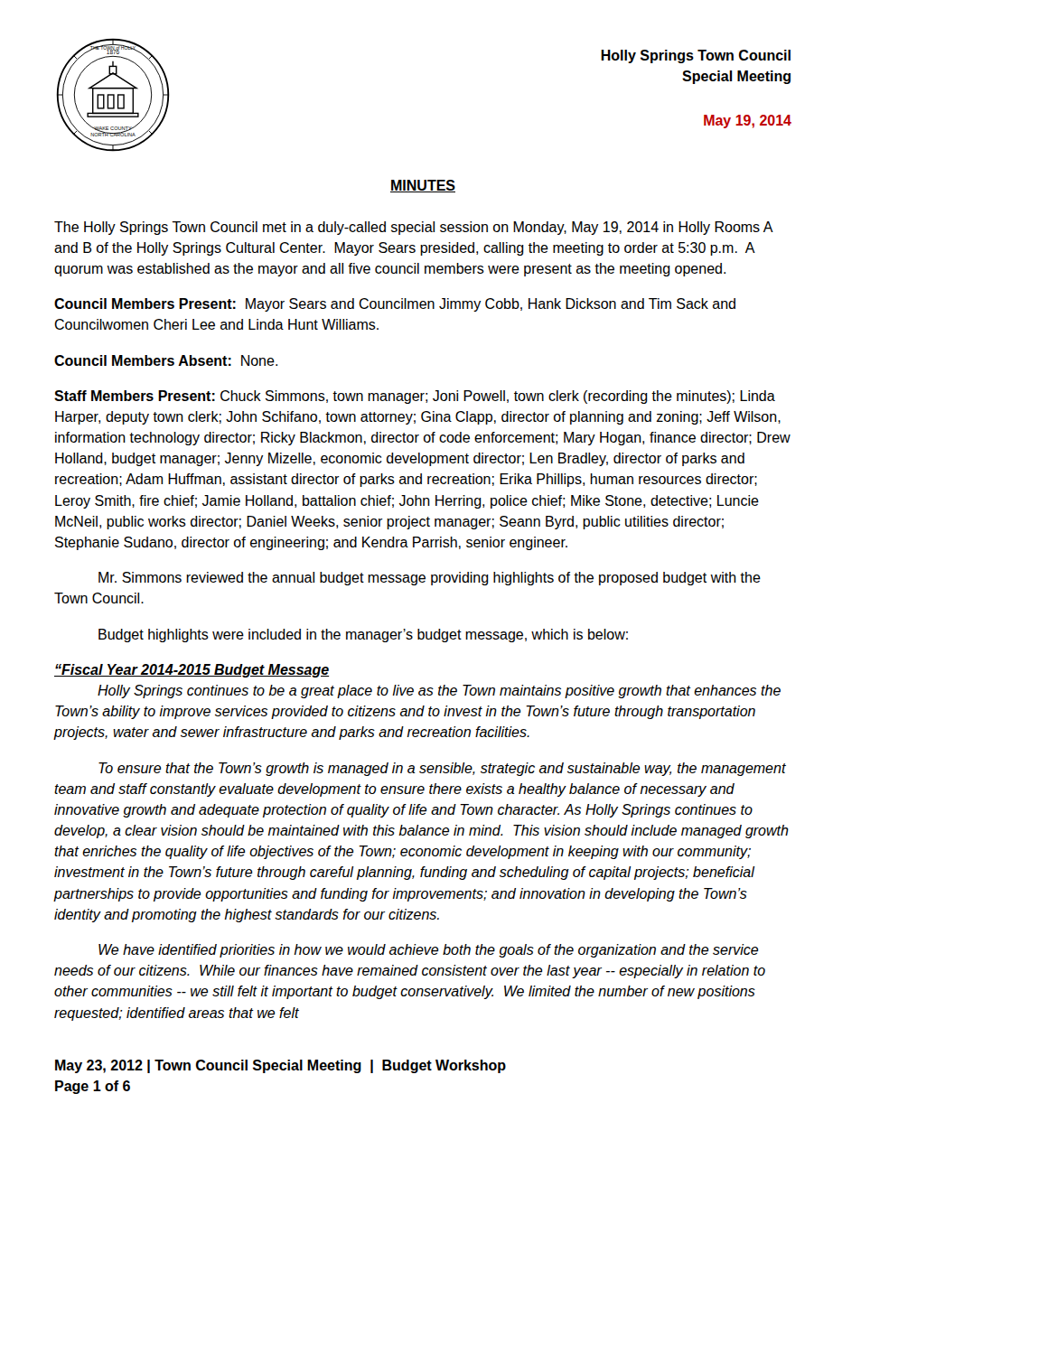1876 WAKE COUNTY NORTH CAROLINA THE TOWN of HOLLY
Holly Springs Town Council
Special Meeting
May 19, 2014
MINUTES
The Holly Springs Town Council met in a duly-called special session on Monday, May 19, 2014 in Holly Rooms A and B of the Holly Springs Cultural Center. Mayor Sears presided, calling the meeting to order at 5:30 p.m. A quorum was established as the mayor and all five council members were present as the meeting opened.
Council Members Present: Mayor Sears and Councilmen Jimmy Cobb, Hank Dickson and Tim Sack and Councilwomen Cheri Lee and Linda Hunt Williams.
Council Members Absent: None.
Staff Members Present: Chuck Simmons, town manager; Joni Powell, town clerk (recording the minutes); Linda Harper, deputy town clerk; John Schifano, town attorney; Gina Clapp, director of planning and zoning; Jeff Wilson, information technology director; Ricky Blackmon, director of code enforcement; Mary Hogan, finance director; Drew Holland, budget manager; Jenny Mizelle, economic development director; Len Bradley, director of parks and recreation; Adam Huffman, assistant director of parks and recreation; Erika Phillips, human resources director; Leroy Smith, fire chief; Jamie Holland, battalion chief; John Herring, police chief; Mike Stone, detective; Luncie McNeil, public works director; Daniel Weeks, senior project manager; Seann Byrd, public utilities director; Stephanie Sudano, director of engineering; and Kendra Parrish, senior engineer.
Mr. Simmons reviewed the annual budget message providing highlights of the proposed budget with the Town Council.
Budget highlights were included in the manager’s budget message, which is below:
“Fiscal Year 2014-2015 Budget Message
Holly Springs continues to be a great place to live as the Town maintains positive growth that enhances the Town’s ability to improve services provided to citizens and to invest in the Town’s future through transportation projects, water and sewer infrastructure and parks and recreation facilities.
To ensure that the Town’s growth is managed in a sensible, strategic and sustainable way, the management team and staff constantly evaluate development to ensure there exists a healthy balance of necessary and innovative growth and adequate protection of quality of life and Town character. As Holly Springs continues to develop, a clear vision should be maintained with this balance in mind. This vision should include managed growth that enriches the quality of life objectives of the Town; economic development in keeping with our community; investment in the Town’s future through careful planning, funding and scheduling of capital projects; beneficial partnerships to provide opportunities and funding for improvements; and innovation in developing the Town’s identity and promoting the highest standards for our citizens.
We have identified priorities in how we would achieve both the goals of the organization and the service needs of our citizens. While our finances have remained consistent over the last year -- especially in relation to other communities -- we still felt it important to budget conservatively. We limited the number of new positions requested; identified areas that we felt
May 23, 2012 | Town Council Special Meeting | Budget Workshop
Page 1 of 6